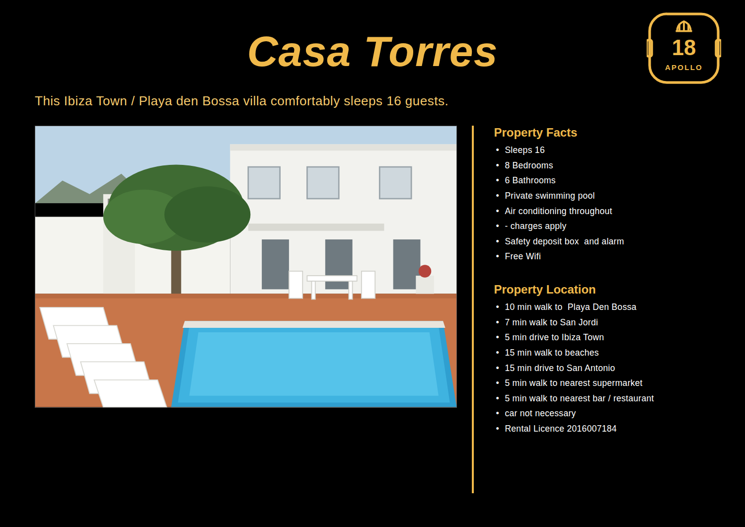Apollo 18 18 APOLLO
Casa Torres
This Ibiza Town / Playa den Bossa villa comfortably sleeps 16 guests.
Casa Torres villa with private swimming pool
Property Facts
Sleeps 16
8 Bedrooms
6 Bathrooms
Private swimming pool
Air conditioning throughout
- charges apply
Safety deposit box and alarm
Free Wifi
Property Location
10 min walk to Playa Den Bossa
7 min walk to San Jordi
5 min drive to Ibiza Town
15 min walk to beaches
15 min drive to San Antonio
5 min walk to nearest supermarket
5 min walk to nearest bar / restaurant
car not necessary
Rental Licence 2016007184